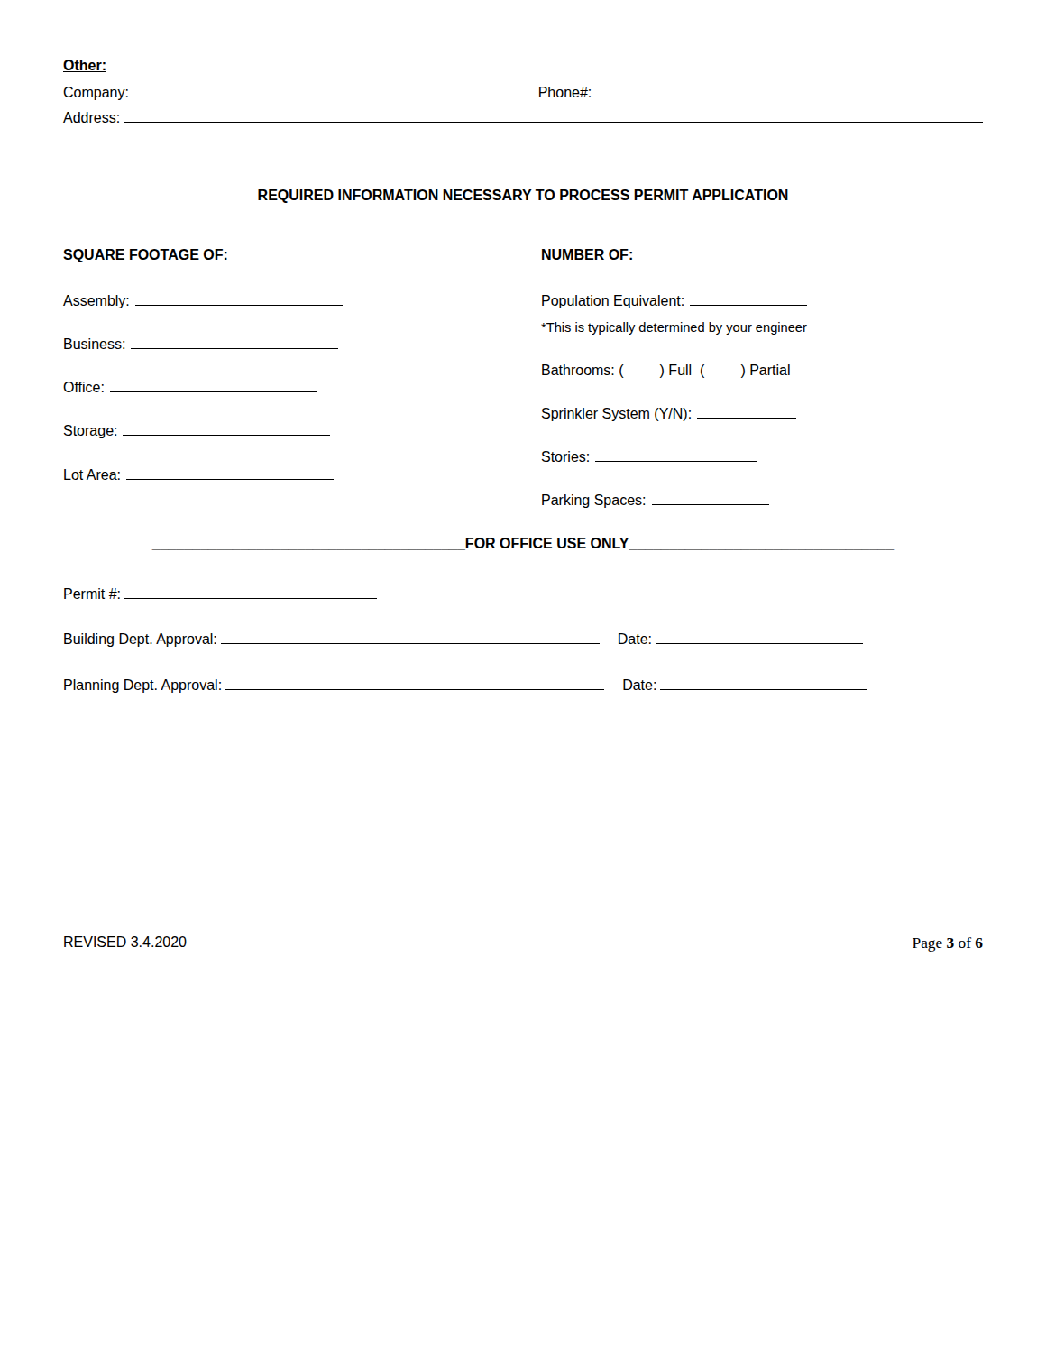Other:
Company: Phone#:
Address:
REQUIRED INFORMATION NECESSARY TO PROCESS PERMIT APPLICATION
SQUARE FOOTAGE OF:
Assembly:
Business:
Office:
Storage:
Lot Area:
NUMBER OF:
Population Equivalent:
*This is typically determined by your engineer
Bathrooms: ( ) Full ( ) Partial
Sprinkler System (Y/N):
Stories:
Parking Spaces:
_______________________________________FOR OFFICE USE ONLY_________________________________
Permit #:
Building Dept. Approval: Date:
Planning Dept. Approval: Date:
REVISED 3.4.2020
Page 3 of 6